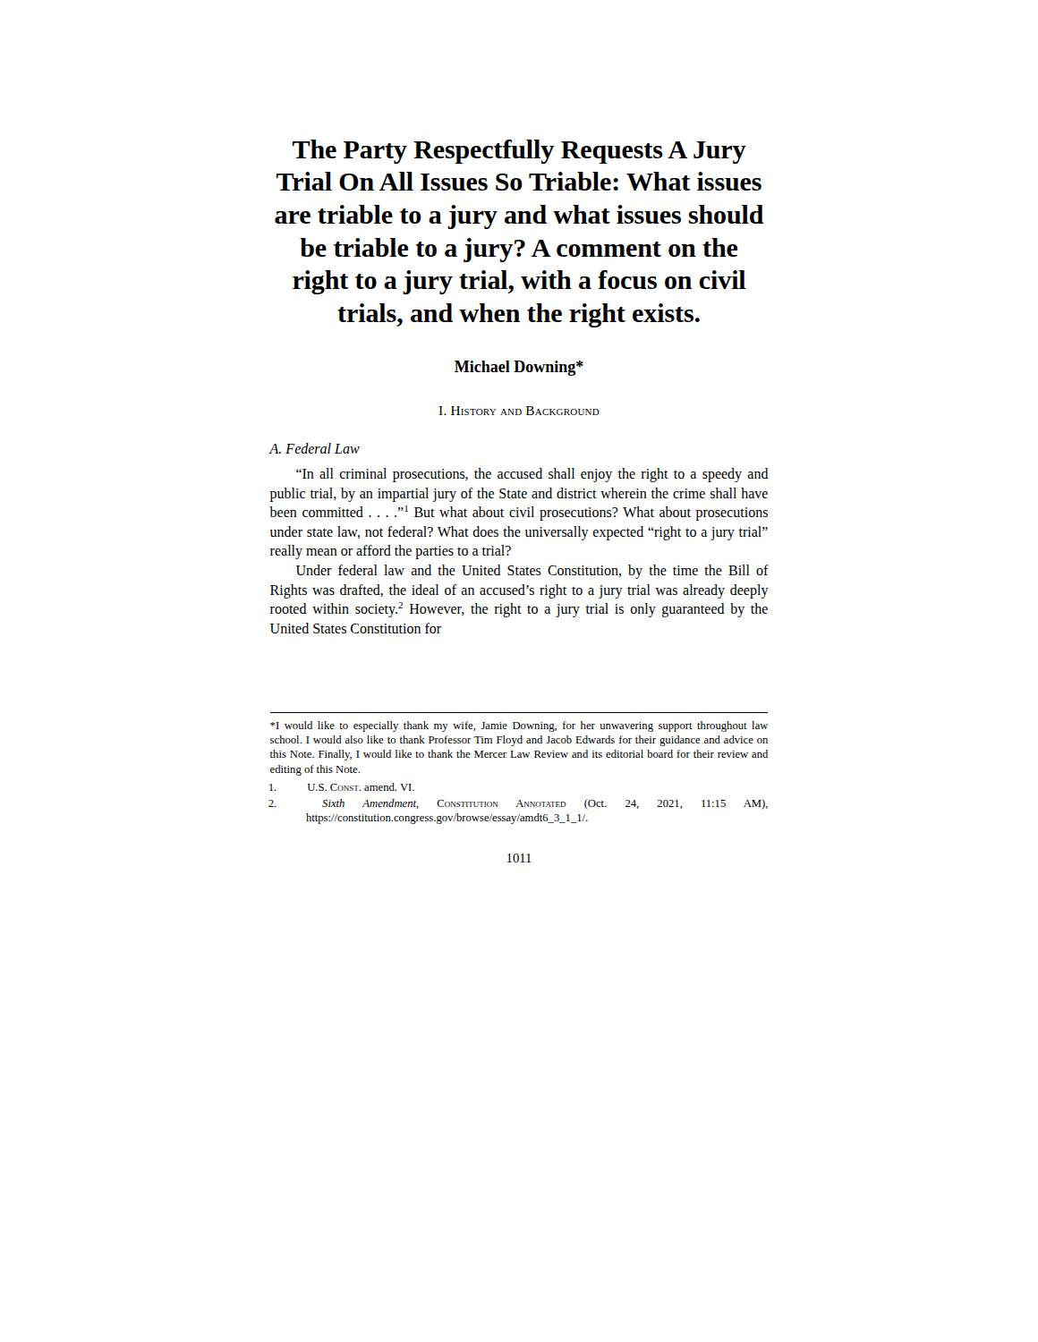The Party Respectfully Requests A Jury Trial On All Issues So Triable: What issues are triable to a jury and what issues should be triable to a jury? A comment on the right to a jury trial, with a focus on civil trials, and when the right exists.
Michael Downing*
I. History and Background
A. Federal Law
“In all criminal prosecutions, the accused shall enjoy the right to a speedy and public trial, by an impartial jury of the State and district wherein the crime shall have been committed . . . .”1 But what about civil prosecutions? What about prosecutions under state law, not federal? What does the universally expected “right to a jury trial” really mean or afford the parties to a trial?
Under federal law and the United States Constitution, by the time the Bill of Rights was drafted, the ideal of an accused’s right to a jury trial was already deeply rooted within society.2 However, the right to a jury trial is only guaranteed by the United States Constitution for
*I would like to especially thank my wife, Jamie Downing, for her unwavering support throughout law school. I would also like to thank Professor Tim Floyd and Jacob Edwards for their guidance and advice on this Note. Finally, I would like to thank the Mercer Law Review and its editorial board for their review and editing of this Note.
1. U.S. Const. amend. VI.
2. Sixth Amendment, Constitution Annotated (Oct. 24, 2021, 11:15 AM), https://constitution.congress.gov/browse/essay/amdt6_3_1_1/.
1011